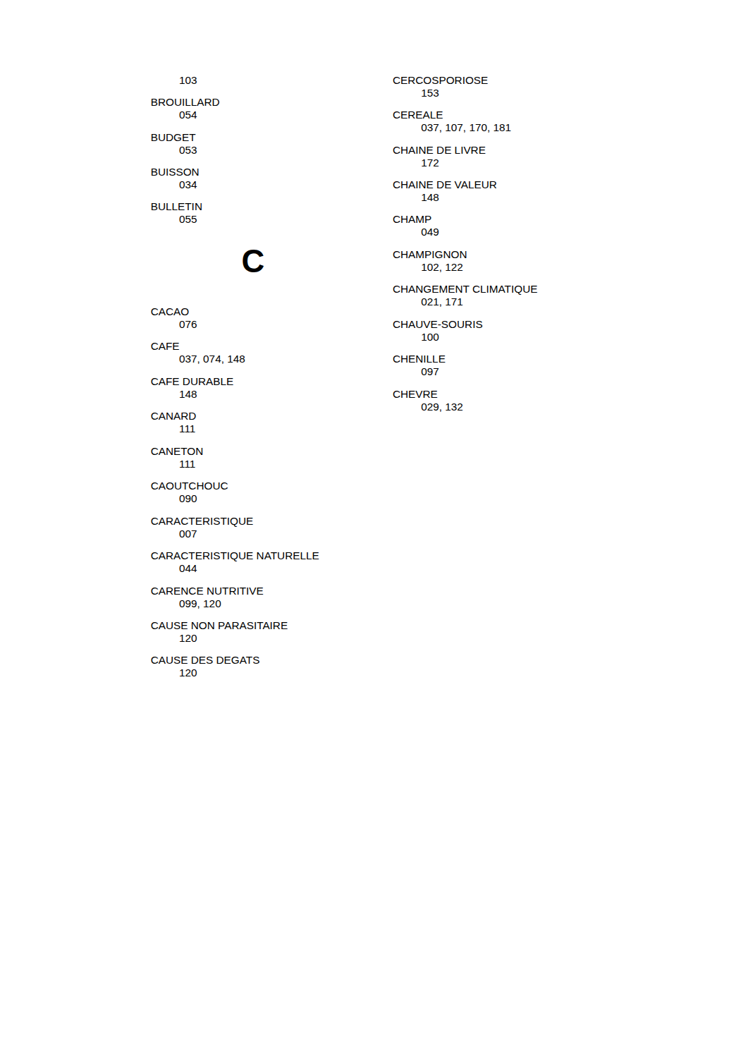103
BROUILLARD
054
BUDGET
053
BUISSON
034
BULLETIN
055
C
CACAO
076
CAFE
037, 074, 148
CAFE DURABLE
148
CANARD
111
CANETON
111
CAOUTCHOUC
090
CARACTERISTIQUE
007
CARACTERISTIQUE NATURELLE
044
CARENCE NUTRITIVE
099, 120
CAUSE NON PARASITAIRE
120
CAUSE DES DEGATS
120
CERCOSPORIOSE
153
CEREALE
037, 107, 170, 181
CHAINE DE LIVRE
172
CHAINE DE VALEUR
148
CHAMP
049
CHAMPIGNON
102, 122
CHANGEMENT CLIMATIQUE
021, 171
CHAUVE-SOURIS
100
CHENILLE
097
CHEVRE
029, 132